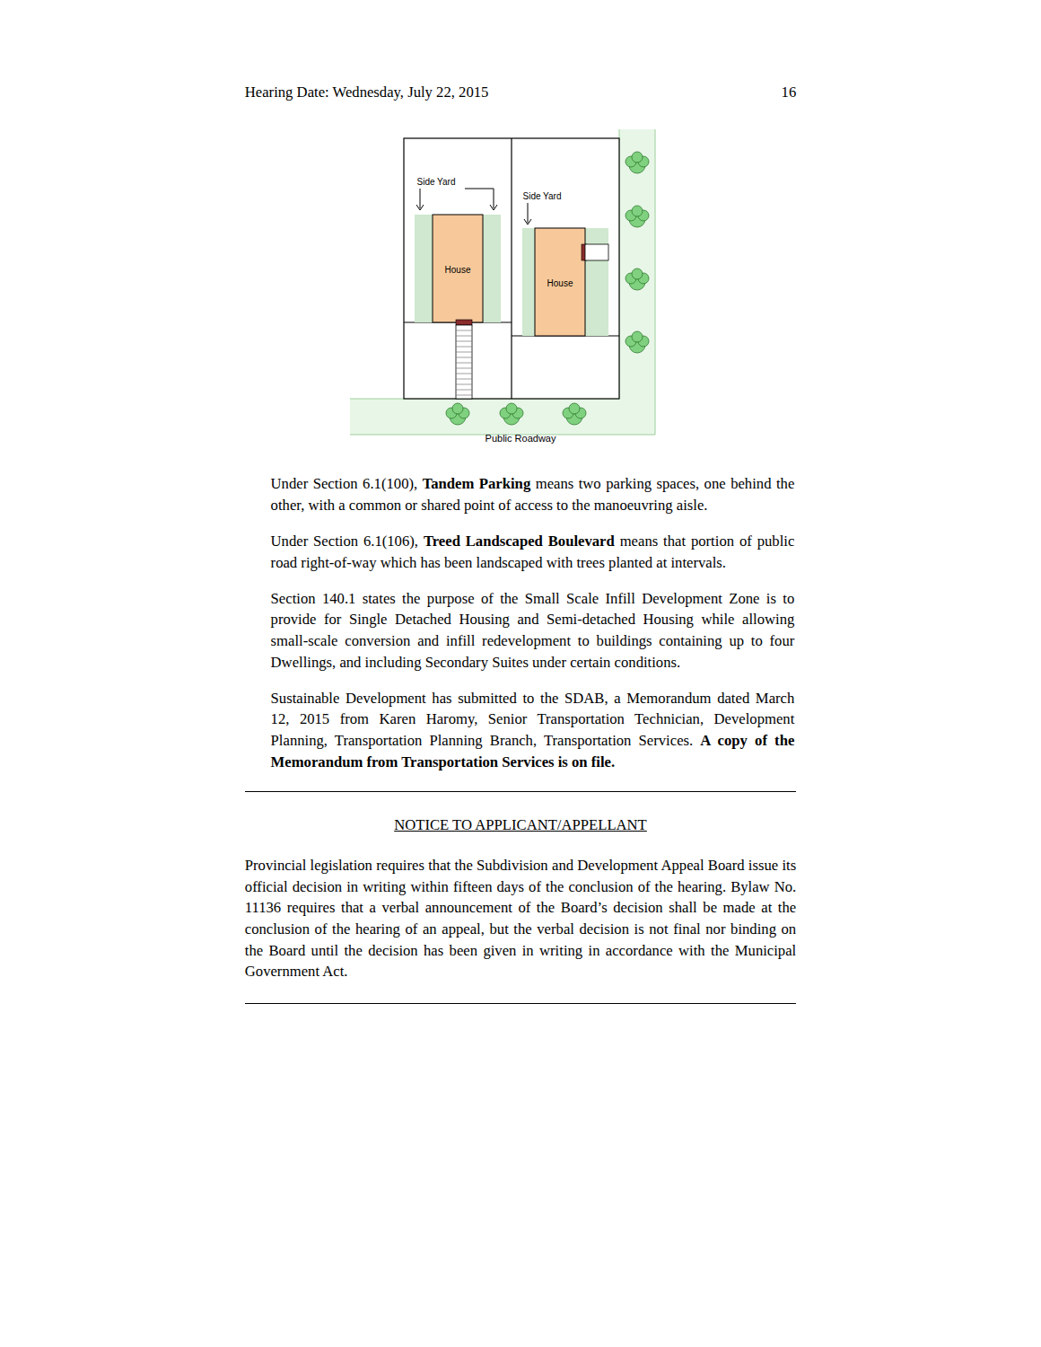Hearing Date: Wednesday, July 22, 2015
16
House House Side Yard Side Yard Public Roadway
Under Section 6.1(100), Tandem Parking means two parking spaces, one behind the other, with a common or shared point of access to the manoeuvring aisle.
Under Section 6.1(106), Treed Landscaped Boulevard means that portion of public road right-of-way which has been landscaped with trees planted at intervals.
Section 140.1 states the purpose of the Small Scale Infill Development Zone is to provide for Single Detached Housing and Semi-detached Housing while allowing small-scale conversion and infill redevelopment to buildings containing up to four Dwellings, and including Secondary Suites under certain conditions.
Sustainable Development has submitted to the SDAB, a Memorandum dated March 12, 2015 from Karen Haromy, Senior Transportation Technician, Development Planning, Transportation Planning Branch, Transportation Services. A copy of the Memorandum from Transportation Services is on file.
NOTICE TO APPLICANT/APPELLANT
Provincial legislation requires that the Subdivision and Development Appeal Board issue its official decision in writing within fifteen days of the conclusion of the hearing. Bylaw No. 11136 requires that a verbal announcement of the Board’s decision shall be made at the conclusion of the hearing of an appeal, but the verbal decision is not final nor binding on the Board until the decision has been given in writing in accordance with the Municipal Government Act.